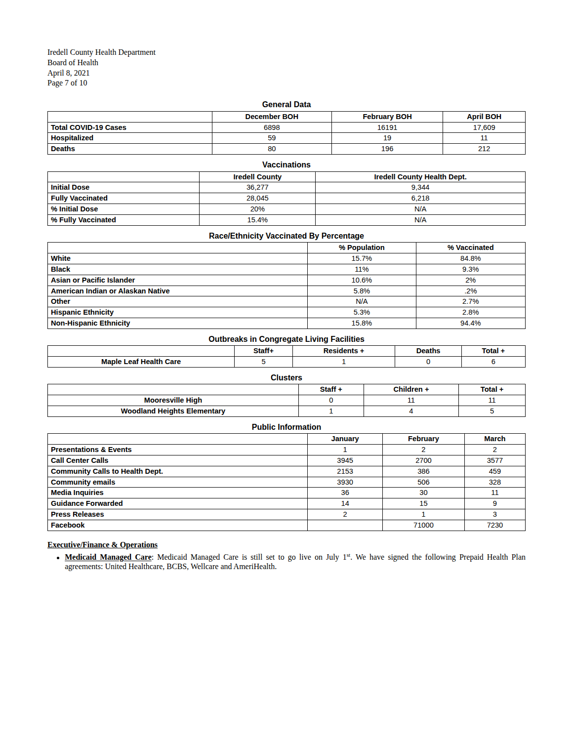Iredell County Health Department
Board of Health
April 8, 2021
Page 7 of 10
General Data
| | December BOH | February BOH | April BOH |
| Total COVID-19 Cases | 6898 | 16191 | 17,609 |
| Hospitalized | 59 | 19 | 11 |
| Deaths | 80 | 196 | 212 |
Vaccinations
| | Iredell County | Iredell County Health Dept. |
| Initial Dose | 36,277 | 9,344 |
| Fully Vaccinated | 28,045 | 6,218 |
| % Initial Dose | 20% | N/A |
| % Fully Vaccinated | 15.4% | N/A |
Race/Ethnicity Vaccinated By Percentage
| | % Population | % Vaccinated |
| White | 15.7% | 84.8% |
| Black | 11% | 9.3% |
| Asian or Pacific Islander | 10.6% | 2% |
| American Indian or Alaskan Native | 5.8% | .2% |
| Other | N/A | 2.7% |
| Hispanic Ethnicity | 5.3% | 2.8% |
| Non-Hispanic Ethnicity | 15.8% | 94.4% |
Outbreaks in Congregate Living Facilities
| | Staff+ | Residents + | Deaths | Total + |
| Maple Leaf Health Care | 5 | 1 | 0 | 6 |
Clusters
| | Staff + | Children + | Total + |
| Mooresville High | 0 | 11 | 11 |
| Woodland Heights Elementary | 1 | 4 | 5 |
Public Information
| | January | February | March |
| Presentations & Events | 1 | 2 | 2 |
| Call Center Calls | 3945 | 2700 | 3577 |
| Community Calls to Health Dept. | 2153 | 386 | 459 |
| Community emails | 3930 | 506 | 328 |
| Media Inquiries | 36 | 30 | 11 |
| Guidance Forwarded | 14 | 15 | 9 |
| Press Releases | 2 | 1 | 3 |
| Facebook | | 71000 | 7230 |
Executive/Finance & Operations
Medicaid Managed Care: Medicaid Managed Care is still set to go live on July 1st. We have signed the following Prepaid Health Plan agreements: United Healthcare, BCBS, Wellcare and AmeriHealth.